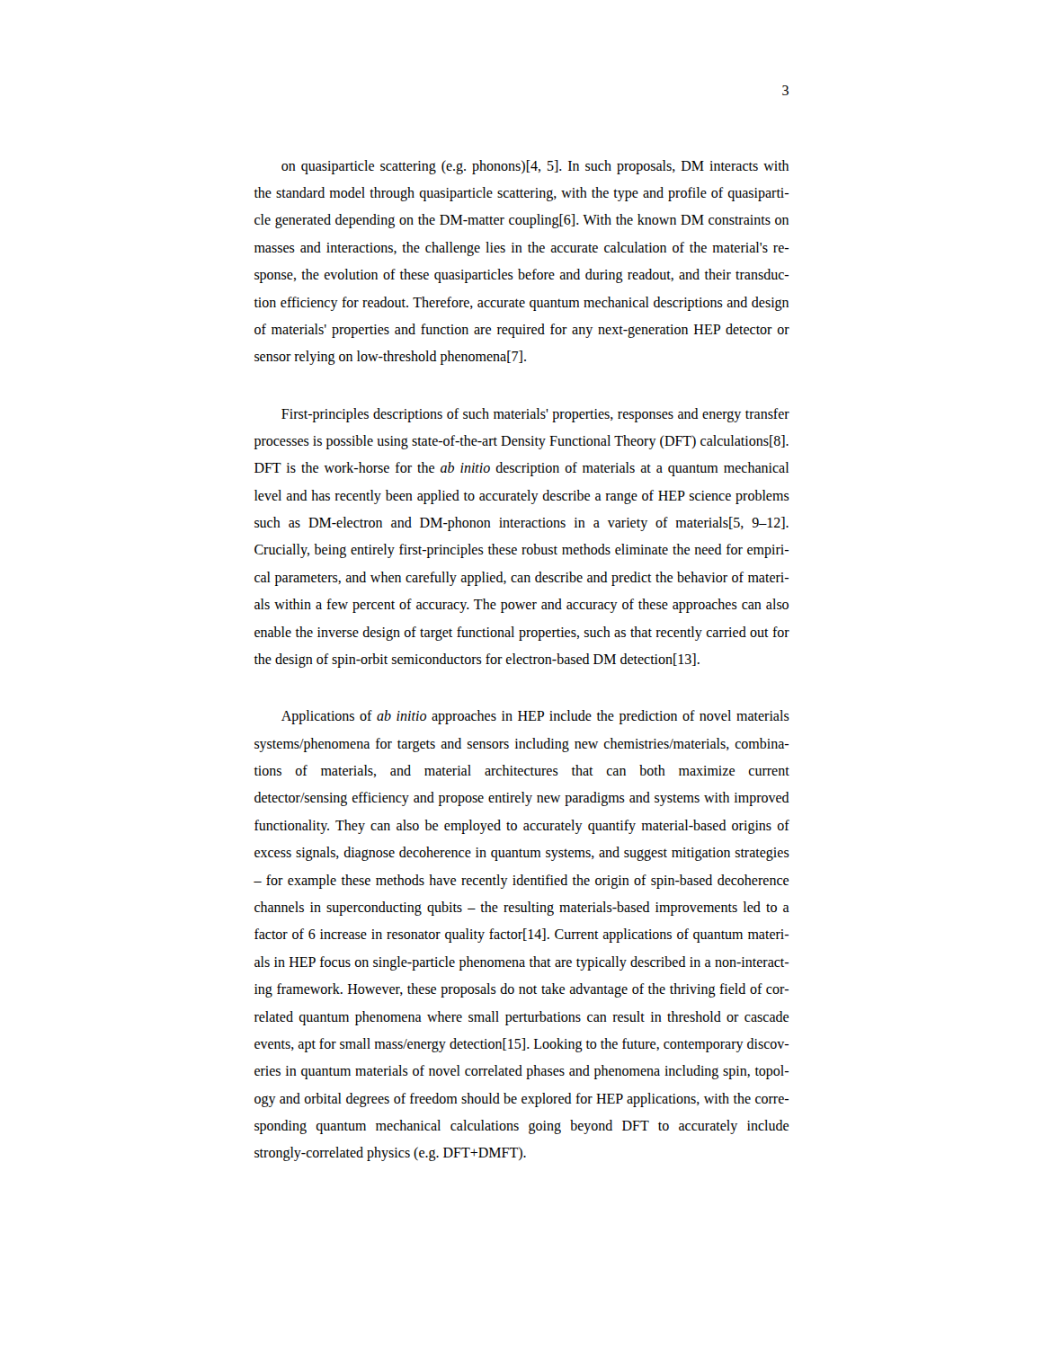3
on quasiparticle scattering (e.g. phonons)[4, 5]. In such proposals, DM interacts with the standard model through quasiparticle scattering, with the type and profile of quasiparticle generated depending on the DM-matter coupling[6]. With the known DM constraints on masses and interactions, the challenge lies in the accurate calculation of the material's response, the evolution of these quasiparticles before and during readout, and their transduction efficiency for readout. Therefore, accurate quantum mechanical descriptions and design of materials' properties and function are required for any next-generation HEP detector or sensor relying on low-threshold phenomena[7].
First-principles descriptions of such materials' properties, responses and energy transfer processes is possible using state-of-the-art Density Functional Theory (DFT) calculations[8]. DFT is the work-horse for the ab initio description of materials at a quantum mechanical level and has recently been applied to accurately describe a range of HEP science problems such as DM-electron and DM-phonon interactions in a variety of materials[5, 9–12]. Crucially, being entirely first-principles these robust methods eliminate the need for empirical parameters, and when carefully applied, can describe and predict the behavior of materials within a few percent of accuracy. The power and accuracy of these approaches can also enable the inverse design of target functional properties, such as that recently carried out for the design of spin-orbit semiconductors for electron-based DM detection[13].
Applications of ab initio approaches in HEP include the prediction of novel materials systems/phenomena for targets and sensors including new chemistries/materials, combinations of materials, and material architectures that can both maximize current detector/sensing efficiency and propose entirely new paradigms and systems with improved functionality. They can also be employed to accurately quantify material-based origins of excess signals, diagnose decoherence in quantum systems, and suggest mitigation strategies – for example these methods have recently identified the origin of spin-based decoherence channels in superconducting qubits – the resulting materials-based improvements led to a factor of 6 increase in resonator quality factor[14]. Current applications of quantum materials in HEP focus on single-particle phenomena that are typically described in a non-interacting framework. However, these proposals do not take advantage of the thriving field of correlated quantum phenomena where small perturbations can result in threshold or cascade events, apt for small mass/energy detection[15]. Looking to the future, contemporary discoveries in quantum materials of novel correlated phases and phenomena including spin, topology and orbital degrees of freedom should be explored for HEP applications, with the corresponding quantum mechanical calculations going beyond DFT to accurately include strongly-correlated physics (e.g. DFT+DMFT).